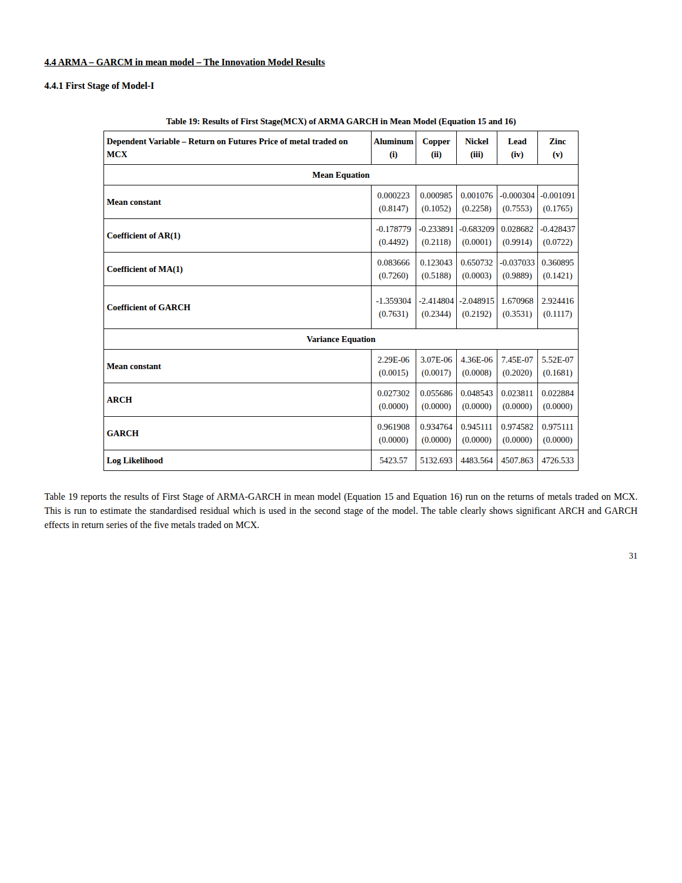4.4 ARMA – GARCM in mean model – The Innovation Model Results
4.4.1 First Stage of Model-I
Table 19: Results of First Stage(MCX) of ARMA GARCH in Mean Model (Equation 15 and 16)
| Dependent Variable – Return on Futures Price of metal traded on MCX | Aluminum (i) | Copper (ii) | Nickel (iii) | Lead (iv) | Zinc (v) |
| Mean Equation |
| Mean constant | 0.000223 (0.8147) | 0.000985 (0.1052) | 0.001076 (0.2258) | -0.000304 (0.7553) | -0.001091 (0.1765) |
| Coefficient of AR(1) | -0.178779 (0.4492) | -0.233891 (0.2118) | -0.683209 (0.0001) | 0.028682 (0.9914) | -0.428437 (0.0722) |
| Coefficient of MA(1) | 0.083666 (0.7260) | 0.123043 (0.5188) | 0.650732 (0.0003) | -0.037033 (0.9889) | 0.360895 (0.1421) |
| Coefficient of GARCH | -1.359304 (0.7631) | -2.414804 (0.2344) | -2.048915 (0.2192) | 1.670968 (0.3531) | 2.924416 (0.1117) |
| Variance Equation |
| Mean constant | 2.29E-06 (0.0015) | 3.07E-06 (0.0017) | 4.36E-06 (0.0008) | 7.45E-07 (0.2020) | 5.52E-07 (0.1681) |
| ARCH | 0.027302 (0.0000) | 0.055686 (0.0000) | 0.048543 (0.0000) | 0.023811 (0.0000) | 0.022884 (0.0000) |
| GARCH | 0.961908 (0.0000) | 0.934764 (0.0000) | 0.945111 (0.0000) | 0.974582 (0.0000) | 0.975111 (0.0000) |
| Log Likelihood | 5423.57 | 5132.693 | 4483.564 | 4507.863 | 4726.533 |
Table 19 reports the results of First Stage of ARMA-GARCH in mean model (Equation 15 and Equation 16) run on the returns of metals traded on MCX. This is run to estimate the standardised residual which is used in the second stage of the model. The table clearly shows significant ARCH and GARCH effects in return series of the five metals traded on MCX.
31